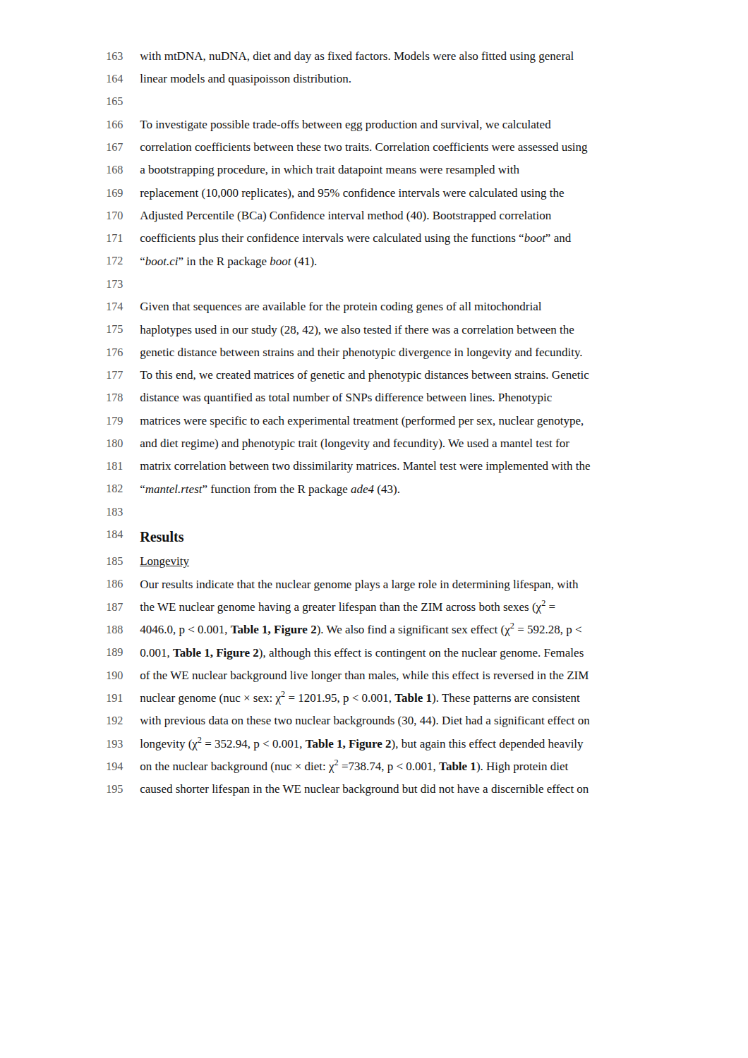with mtDNA, nuDNA, diet and day as fixed factors. Models were also fitted using general
linear models and quasipoisson distribution.
To investigate possible trade-offs between egg production and survival, we calculated
correlation coefficients between these two traits. Correlation coefficients were assessed using
a bootstrapping procedure, in which trait datapoint means were resampled with
replacement (10,000 replicates), and 95% confidence intervals were calculated using the
Adjusted Percentile (BCa) Confidence interval method (40). Bootstrapped correlation
coefficients plus their confidence intervals were calculated using the functions “boot” and
“boot.ci” in the R package boot (41).
Given that sequences are available for the protein coding genes of all mitochondrial
haplotypes used in our study (28, 42), we also tested if there was a correlation between the
genetic distance between strains and their phenotypic divergence in longevity and fecundity.
To this end, we created matrices of genetic and phenotypic distances between strains. Genetic
distance was quantified as total number of SNPs difference between lines. Phenotypic
matrices were specific to each experimental treatment (performed per sex, nuclear genotype,
and diet regime) and phenotypic trait (longevity and fecundity). We used a mantel test for
matrix correlation between two dissimilarity matrices. Mantel test were implemented with the
“mantel.rtest” function from the R package ade4 (43).
Results
Longevity
Our results indicate that the nuclear genome plays a large role in determining lifespan, with
the WE nuclear genome having a greater lifespan than the ZIM across both sexes (χ2 =
4046.0, p < 0.001, Table 1, Figure 2). We also find a significant sex effect (χ2 = 592.28, p <
0.001, Table 1, Figure 2), although this effect is contingent on the nuclear genome. Females
of the WE nuclear background live longer than males, while this effect is reversed in the ZIM
nuclear genome (nuc × sex: χ2 = 1201.95, p < 0.001, Table 1). These patterns are consistent
with previous data on these two nuclear backgrounds (30, 44). Diet had a significant effect on
longevity (χ2 = 352.94, p < 0.001, Table 1, Figure 2), but again this effect depended heavily
on the nuclear background (nuc × diet: χ2 =738.74, p < 0.001, Table 1). High protein diet
caused shorter lifespan in the WE nuclear background but did not have a discernible effect on